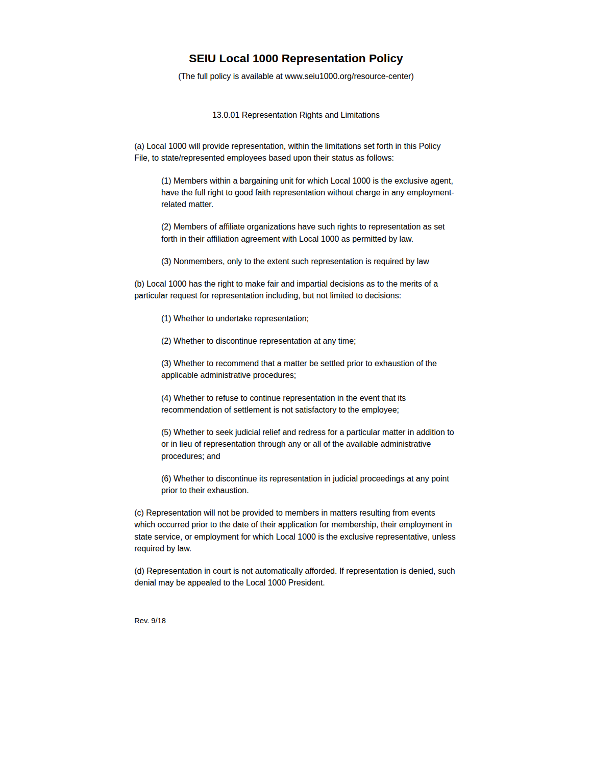SEIU Local 1000 Representation Policy
(The full policy is available at www.seiu1000.org/resource-center)
13.0.01 Representation Rights and Limitations
(a) Local 1000 will provide representation, within the limitations set forth in this Policy File, to state/represented employees based upon their status as follows:
(1) Members within a bargaining unit for which Local 1000 is the exclusive agent, have the full right to good faith representation without charge in any employment-related matter.
(2) Members of affiliate organizations have such rights to representation as set forth in their affiliation agreement with Local 1000 as permitted by law.
(3) Nonmembers, only to the extent such representation is required by law
(b) Local 1000 has the right to make fair and impartial decisions as to the merits of a particular request for representation including, but not limited to decisions:
(1) Whether to undertake representation;
(2) Whether to discontinue representation at any time;
(3) Whether to recommend that a matter be settled prior to exhaustion of the applicable administrative procedures;
(4) Whether to refuse to continue representation in the event that its recommendation of settlement is not satisfactory to the employee;
(5) Whether to seek judicial relief and redress for a particular matter in addition to or in lieu of representation through any or all of the available administrative procedures; and
(6) Whether to discontinue its representation in judicial proceedings at any point prior to their exhaustion.
(c) Representation will not be provided to members in matters resulting from events which occurred prior to the date of their application for membership, their employment in state service, or employment for which Local 1000 is the exclusive representative, unless required by law.
(d) Representation in court is not automatically afforded. If representation is denied, such denial may be appealed to the Local 1000 President.
Rev. 9/18